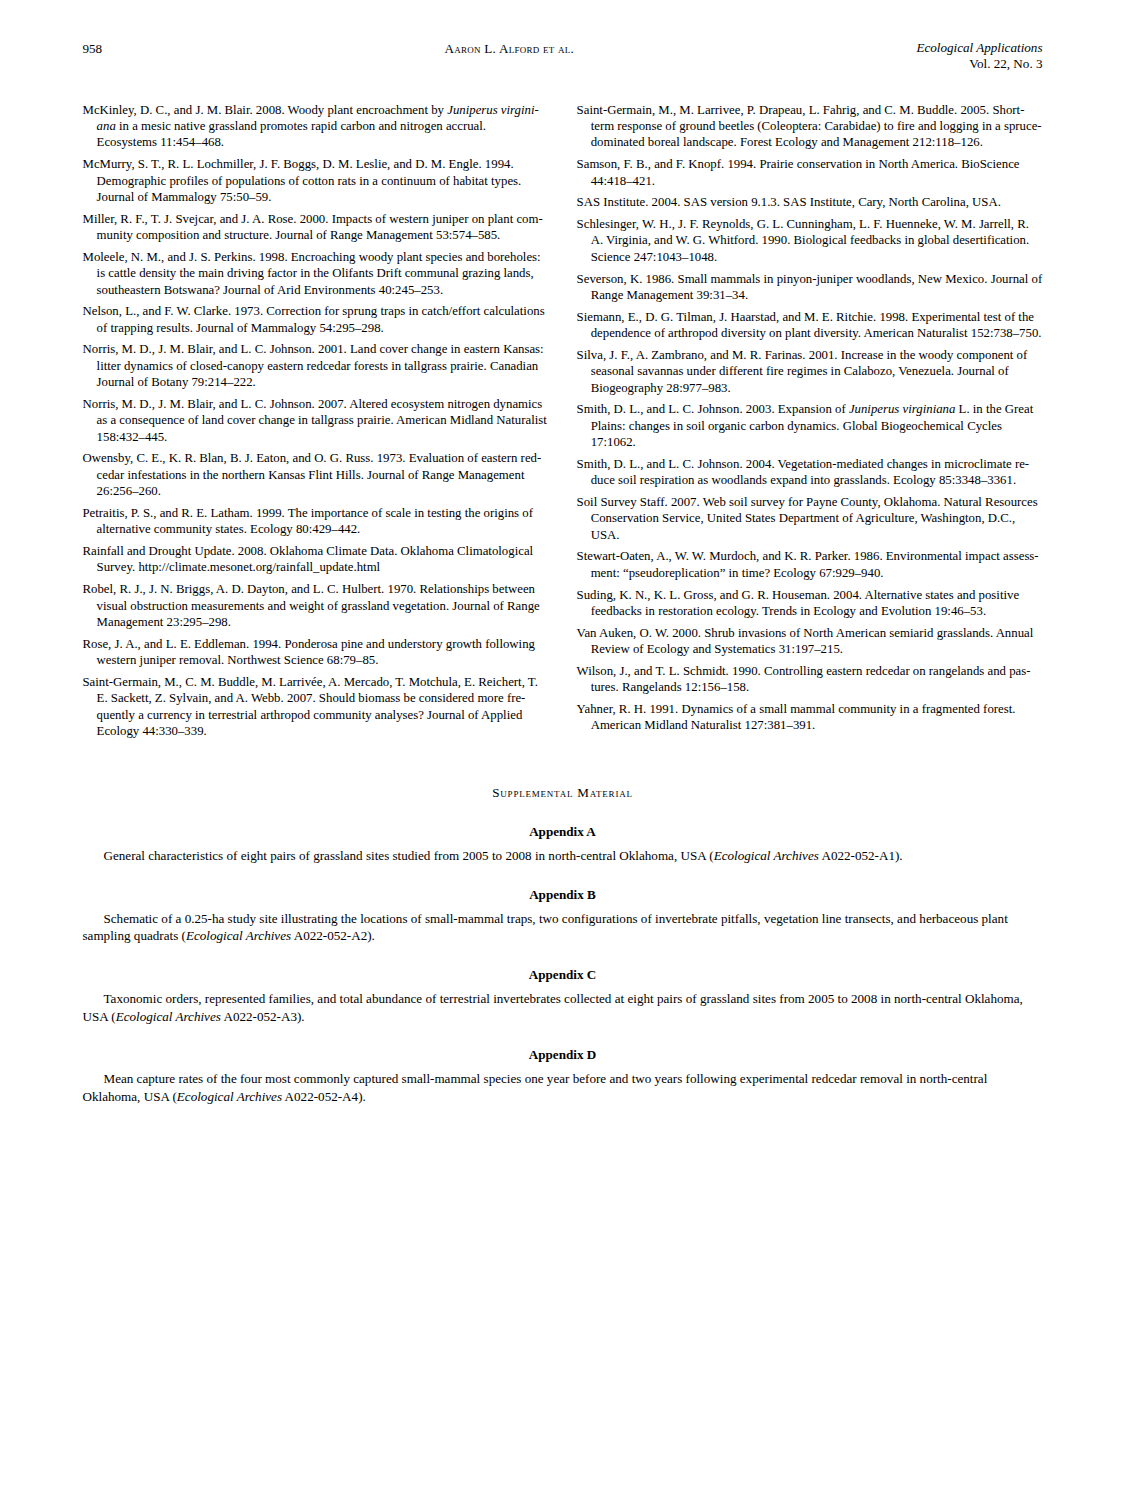958
Aaron L. Alford et al.
Ecological Applications
Vol. 22, No. 3
McKinley, D. C., and J. M. Blair. 2008. Woody plant encroachment by Juniperus virginiana in a mesic native grassland promotes rapid carbon and nitrogen accrual. Ecosystems 11:454–468.
McMurry, S. T., R. L. Lochmiller, J. F. Boggs, D. M. Leslie, and D. M. Engle. 1994. Demographic profiles of populations of cotton rats in a continuum of habitat types. Journal of Mammalogy 75:50–59.
Miller, R. F., T. J. Svejcar, and J. A. Rose. 2000. Impacts of western juniper on plant community composition and structure. Journal of Range Management 53:574–585.
Moleele, N. M., and J. S. Perkins. 1998. Encroaching woody plant species and boreholes: is cattle density the main driving factor in the Olifants Drift communal grazing lands, southeastern Botswana? Journal of Arid Environments 40:245–253.
Nelson, L., and F. W. Clarke. 1973. Correction for sprung traps in catch/effort calculations of trapping results. Journal of Mammalogy 54:295–298.
Norris, M. D., J. M. Blair, and L. C. Johnson. 2001. Land cover change in eastern Kansas: litter dynamics of closed-canopy eastern redcedar forests in tallgrass prairie. Canadian Journal of Botany 79:214–222.
Norris, M. D., J. M. Blair, and L. C. Johnson. 2007. Altered ecosystem nitrogen dynamics as a consequence of land cover change in tallgrass prairie. American Midland Naturalist 158:432–445.
Owensby, C. E., K. R. Blan, B. J. Eaton, and O. G. Russ. 1973. Evaluation of eastern redcedar infestations in the northern Kansas Flint Hills. Journal of Range Management 26:256–260.
Petraitis, P. S., and R. E. Latham. 1999. The importance of scale in testing the origins of alternative community states. Ecology 80:429–442.
Rainfall and Drought Update. 2008. Oklahoma Climate Data. Oklahoma Climatological Survey. http://climate.mesonet.org/rainfall_update.html
Robel, R. J., J. N. Briggs, A. D. Dayton, and L. C. Hulbert. 1970. Relationships between visual obstruction measurements and weight of grassland vegetation. Journal of Range Management 23:295–298.
Rose, J. A., and L. E. Eddleman. 1994. Ponderosa pine and understory growth following western juniper removal. Northwest Science 68:79–85.
Saint-Germain, M., C. M. Buddle, M. Larrivée, A. Mercado, T. Motchula, E. Reichert, T. E. Sackett, Z. Sylvain, and A. Webb. 2007. Should biomass be considered more frequently a currency in terrestrial arthropod community analyses? Journal of Applied Ecology 44:330–339.
Saint-Germain, M., M. Larrivee, P. Drapeau, L. Fahrig, and C. M. Buddle. 2005. Short-term response of ground beetles (Coleoptera: Carabidae) to fire and logging in a spruce-dominated boreal landscape. Forest Ecology and Management 212:118–126.
Samson, F. B., and F. Knopf. 1994. Prairie conservation in North America. BioScience 44:418–421.
SAS Institute. 2004. SAS version 9.1.3. SAS Institute, Cary, North Carolina, USA.
Schlesinger, W. H., J. F. Reynolds, G. L. Cunningham, L. F. Huenneke, W. M. Jarrell, R. A. Virginia, and W. G. Whitford. 1990. Biological feedbacks in global desertification. Science 247:1043–1048.
Severson, K. 1986. Small mammals in pinyon-juniper woodlands, New Mexico. Journal of Range Management 39:31–34.
Siemann, E., D. G. Tilman, J. Haarstad, and M. E. Ritchie. 1998. Experimental test of the dependence of arthropod diversity on plant diversity. American Naturalist 152:738–750.
Silva, J. F., A. Zambrano, and M. R. Farinas. 2001. Increase in the woody component of seasonal savannas under different fire regimes in Calabozo, Venezuela. Journal of Biogeography 28:977–983.
Smith, D. L., and L. C. Johnson. 2003. Expansion of Juniperus virginiana L. in the Great Plains: changes in soil organic carbon dynamics. Global Biogeochemical Cycles 17:1062.
Smith, D. L., and L. C. Johnson. 2004. Vegetation-mediated changes in microclimate reduce soil respiration as woodlands expand into grasslands. Ecology 85:3348–3361.
Soil Survey Staff. 2007. Web soil survey for Payne County, Oklahoma. Natural Resources Conservation Service, United States Department of Agriculture, Washington, D.C., USA.
Stewart-Oaten, A., W. W. Murdoch, and K. R. Parker. 1986. Environmental impact assessment: “pseudoreplication” in time? Ecology 67:929–940.
Suding, K. N., K. L. Gross, and G. R. Houseman. 2004. Alternative states and positive feedbacks in restoration ecology. Trends in Ecology and Evolution 19:46–53.
Van Auken, O. W. 2000. Shrub invasions of North American semiarid grasslands. Annual Review of Ecology and Systematics 31:197–215.
Wilson, J., and T. L. Schmidt. 1990. Controlling eastern redcedar on rangelands and pastures. Rangelands 12:156–158.
Yahner, R. H. 1991. Dynamics of a small mammal community in a fragmented forest. American Midland Naturalist 127:381–391.
Supplemental Material
Appendix A
General characteristics of eight pairs of grassland sites studied from 2005 to 2008 in north-central Oklahoma, USA (Ecological Archives A022-052-A1).
Appendix B
Schematic of a 0.25-ha study site illustrating the locations of small-mammal traps, two configurations of invertebrate pitfalls, vegetation line transects, and herbaceous plant sampling quadrats (Ecological Archives A022-052-A2).
Appendix C
Taxonomic orders, represented families, and total abundance of terrestrial invertebrates collected at eight pairs of grassland sites from 2005 to 2008 in north-central Oklahoma, USA (Ecological Archives A022-052-A3).
Appendix D
Mean capture rates of the four most commonly captured small-mammal species one year before and two years following experimental redcedar removal in north-central Oklahoma, USA (Ecological Archives A022-052-A4).